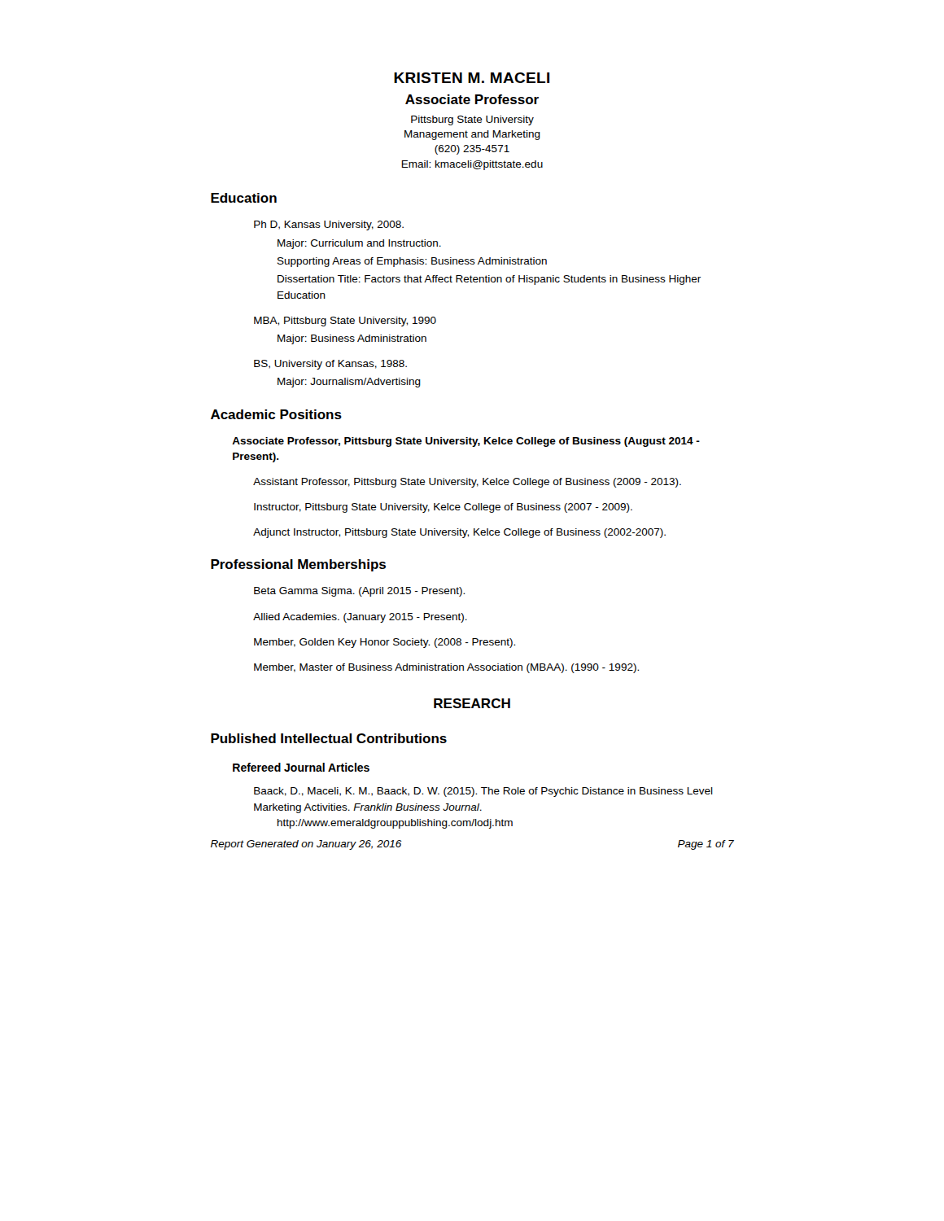KRISTEN M. MACELI
Associate Professor
Pittsburg State University
Management and Marketing
(620) 235-4571
Email: kmaceli@pittstate.edu
Education
Ph D, Kansas University, 2008.
Major: Curriculum and Instruction. Supporting Areas of Emphasis: Business Administration Dissertation Title: Factors that Affect Retention of Hispanic Students in Business Higher Education
MBA, Pittsburg State University, 1990
Major: Business Administration
BS, University of Kansas, 1988.
Major: Journalism/Advertising
Academic Positions
Associate Professor, Pittsburg State University, Kelce College of Business (August 2014 - Present).
Assistant Professor, Pittsburg State University, Kelce College of Business (2009 - 2013).
Instructor, Pittsburg State University, Kelce College of Business (2007 - 2009).
Adjunct Instructor, Pittsburg State University, Kelce College of Business (2002-2007).
Professional Memberships
Beta Gamma Sigma. (April 2015 - Present).
Allied Academies. (January 2015 - Present).
Member, Golden Key Honor Society. (2008 - Present).
Member, Master of Business Administration Association (MBAA). (1990 - 1992).
RESEARCH
Published Intellectual Contributions
Refereed Journal Articles
Baack, D., Maceli, K. M., Baack, D. W. (2015). The Role of Psychic Distance in Business Level Marketing Activities. Franklin Business Journal. http://www.emeraldgrouppublishing.com/lodj.htm
Report Generated on January 26, 2016 Page 1 of 7